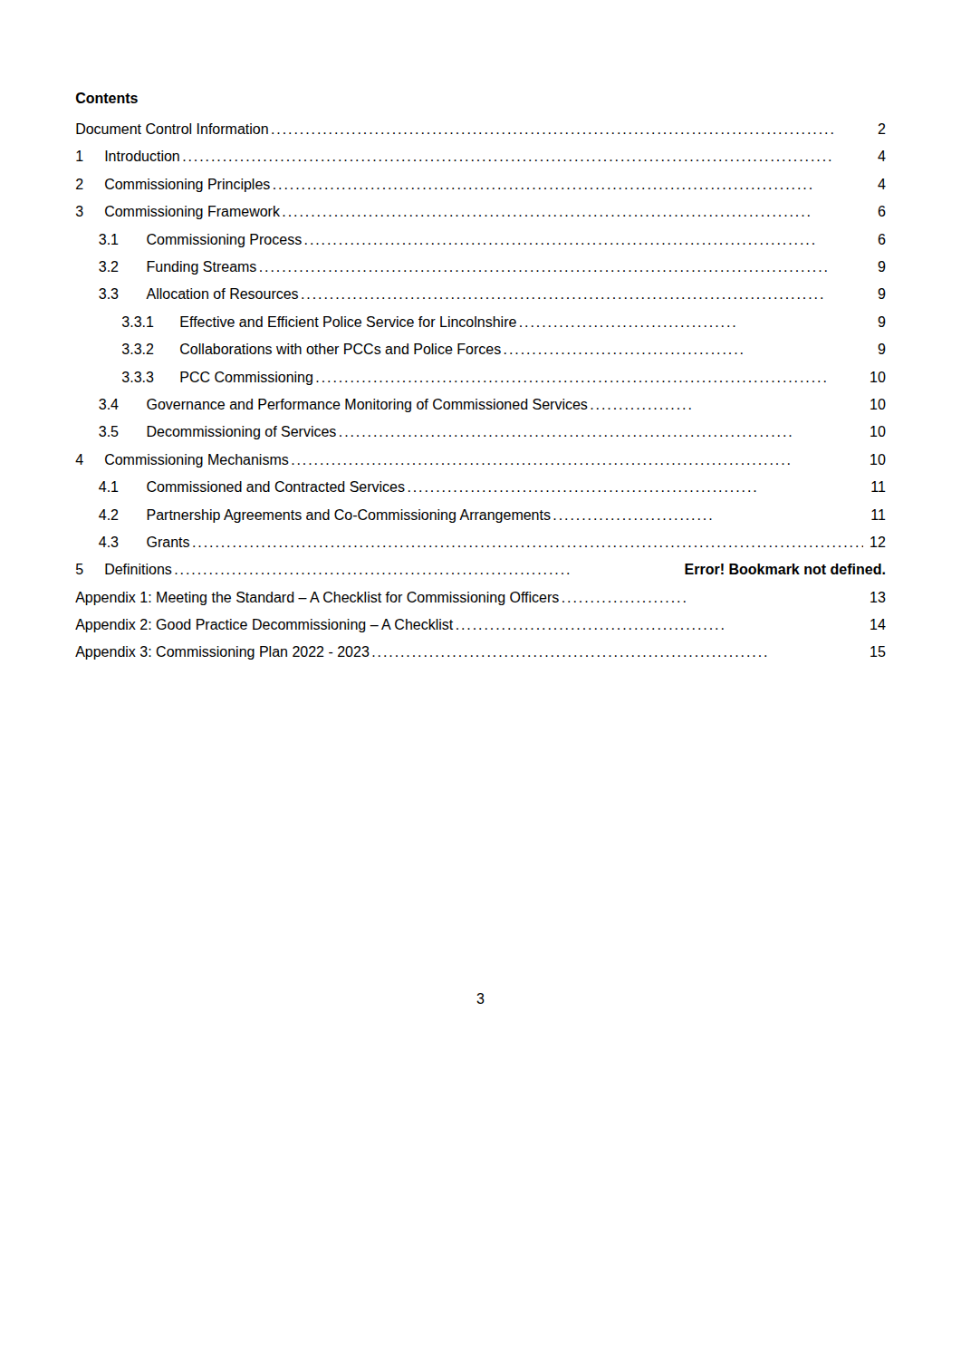Contents
Document Control Information .................................................................................................. 2
1 Introduction ................................................................................................................. 4
2 Commissioning Principles .............................................................................................. 4
3 Commissioning Framework ............................................................................................ 6
3.1 Commissioning Process ......................................................................................... 6
3.2 Funding Streams ................................................................................................... 9
3.3 Allocation of Resources ........................................................................................... 9
3.3.1 Effective and Efficient Police Service for Lincolnshire ...................................... 9
3.3.2 Collaborations with other PCCs and Police Forces .......................................... 9
3.3.3 PCC Commissioning ......................................................................................... 10
3.4 Governance and Performance Monitoring of Commissioned Services .................. 10
3.5 Decommissioning of Services ............................................................................... 10
4 Commissioning Mechanisms ....................................................................................... 10
4.1 Commissioned and Contracted Services ............................................................. 11
4.2 Partnership Agreements and Co-Commissioning Arrangements ............................ 11
4.3 Grants ..................................................................................................................... 12
5 Definitions ..................................................................... Error! Bookmark not defined.
Appendix 1: Meeting the Standard – A Checklist for Commissioning Officers ...................... 13
Appendix 2: Good Practice Decommissioning – A Checklist ............................................... 14
Appendix 3: Commissioning Plan 2022 - 2023 ..................................................................... 15
3